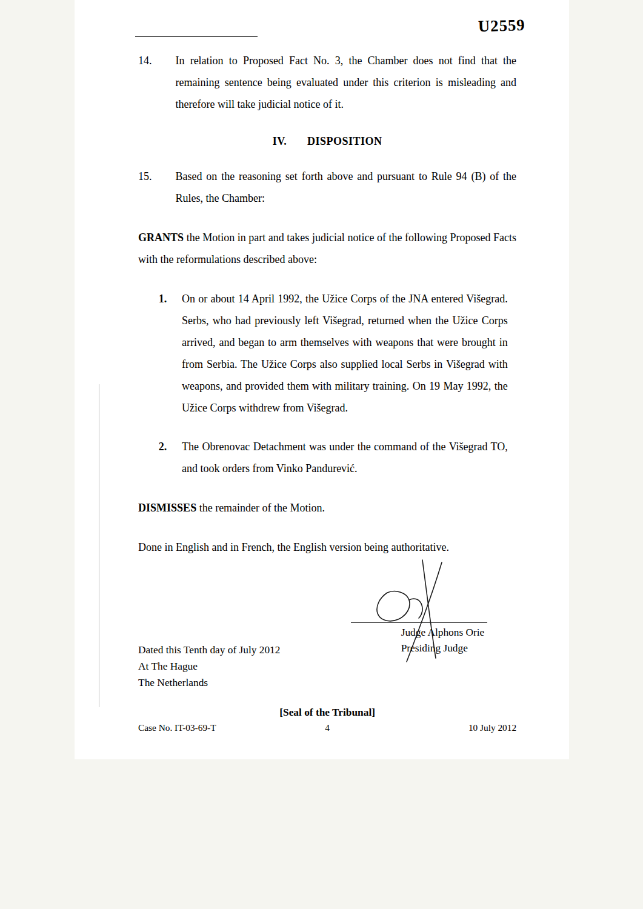U2559
14.
In relation to Proposed Fact No. 3, the Chamber does not find that the remaining sentence being evaluated under this criterion is misleading and therefore will take judicial notice of it.
IV. DISPOSITION
15.
Based on the reasoning set forth above and pursuant to Rule 94 (B) of the Rules, the Chamber:
GRANTS the Motion in part and takes judicial notice of the following Proposed Facts with the reformulations described above:
1.
On or about 14 April 1992, the Užice Corps of the JNA entered Višegrad. Serbs, who had previously left Višegrad, returned when the Užice Corps arrived, and began to arm themselves with weapons that were brought in from Serbia. The Užice Corps also supplied local Serbs in Višegrad with weapons, and provided them with military training. On 19 May 1992, the Užice Corps withdrew from Višegrad.
2.
The Obrenovac Detachment was under the command of the Višegrad TO, and took orders from Vinko Pandurević.
DISMISSES the remainder of the Motion.
Done in English and in French, the English version being authoritative.
Judge Alphons Orie
Presiding Judge
Dated this Tenth day of July 2012
At The Hague
The Netherlands
[Seal of the Tribunal]
Case No. IT-03-69-T 4 10 July 2012